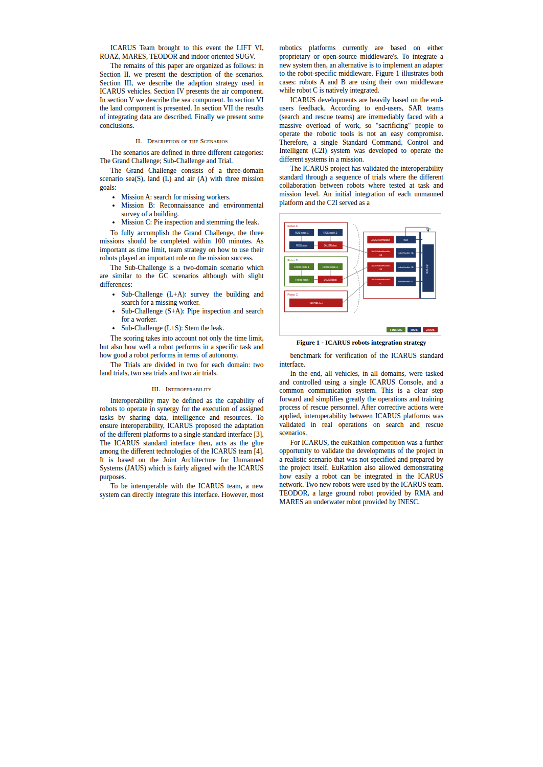ICARUS Team brought to this event the LIFT VI, ROAZ, MARES, TEODOR and indoor oriented SUGV.
The remains of this paper are organized as follows: in Section II, we present the description of the scenarios. Section III, we describe the adaption strategy used in ICARUS vehicles. Section IV presents the air component. In section V we describe the sea component. In section VI the land component is presented. In section VII the results of integrating data are described. Finally we present some conclusions.
II. Description of the Scenarios
The scenarios are defined in three different categories: The Grand Challenge; Sub-Challenge and Trial.
The Grand Challenge consists of a three-domain scenario sea(S), land (L) and air (A) with three mission goals:
Mission A: search for missing workers.
Mission B: Reconnaissance and environmental survey of a building.
Mission C: Pie inspection and stemming the leak.
To fully accomplish the Grand Challenge, the three missions should be completed within 100 minutes. As important as time limit, team strategy on how to use their robots played an important role on the mission success.
The Sub-Challenge is a two-domain scenario which are similar to the GC scenarios although with slight differences:
Sub-Challenge (L+A): survey the building and search for a missing worker.
Sub-Challenge (S+A): Pipe inspection and search for a worker.
Sub-Challenge (L+S): Stem the leak.
The scoring takes into account not only the time limit, but also how well a robot performs in a specific task and how good a robot performs in terms of autonomy.
The Trials are divided in two for each domain: two land trials, two sea trials and two air trials.
III. Interoperability
Interoperability may be defined as the capability of robots to operate in synergy for the execution of assigned tasks by sharing data, intelligence and resources. To ensure interoperability, ICARUS proposed the adaptation of the different platforms to a single standard interface [3]. The ICARUS standard interface then, acts as the glue among the different technologies of the ICARUS team [4]. It is based on the Joint Architecture for Unmanned Systems (JAUS) which is fairly aligned with the ICARUS purposes.
To be interoperable with the ICARUS team, a new system can directly integrate this interface. However, most robotics platforms currently are based on either proprietary or open-source middleware's. To integrate a new system then, an alternative is to implement an adapter to the robot-specific middleware. Figure 1 illustrates both cases: robots A and B are using their own middleware while robot C is natively integrated.
ICARUS developments are heavily based on the end-users feedback. According to end-users, SAR teams (search and rescue teams) are irremediably faced with a massive overload of work, so "sacrificing" people to operate the robotic tools is not an easy compromise. Therefore, a single Standard Command, Control and Intelligent (C2I) system was developed to operate the different systems in a mission.
The ICARUS project has validated the interoperability standard through a sequence of trials where the different collaboration between robots where tested at task and mission level. An initial integration of each unmanned platform and the C2I served as a
Robot A ROS node 1 ROS node 2 ROSrobot JAUSRobot Robot B Finroc node 1 Finroc node 2 Finroc robot JAUSRobot Robot C JAUSRobot JAUSFleetHandler fleet JAUSRobotHandler #A robotHandler #A JAUSRobotHandler #B robotHandler #B JAUSRobotHandler #C robotHandler #C C2I ROS-C2I
FINROC ROS JAUS
Figure 1 - ICARUS robots integration strategy
benchmark for verification of the ICARUS standard interface.
In the end, all vehicles, in all domains, were tasked and controlled using a single ICARUS Console, and a common communication system. This is a clear step forward and simplifies greatly the operations and training process of rescue personnel. After corrective actions were applied, interoperability between ICARUS platforms was validated in real operations on search and rescue scenarios.
For ICARUS, the euRathlon competition was a further opportunity to validate the developments of the project in a realistic scenario that was not specified and prepared by the project itself. EuRathlon also allowed demonstrating how easily a robot can be integrated in the ICARUS network. Two new robots were used by the ICARUS team. TEODOR, a large ground robot provided by RMA and MARES an underwater robot provided by INESC.